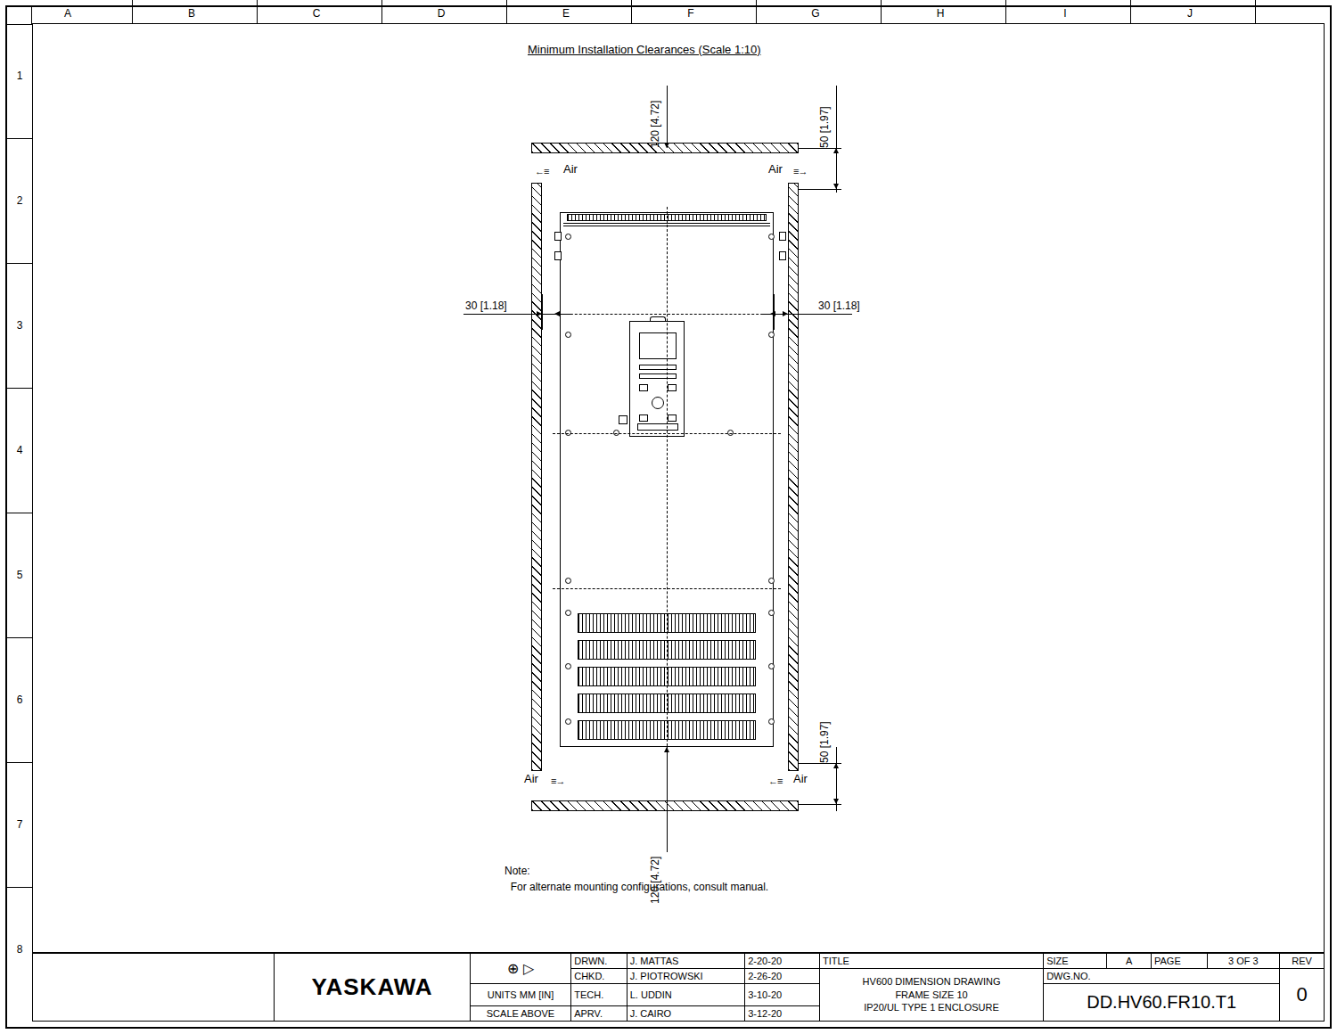A
B
C
D
E
F
G
H
I
J
1
2
3
4
5
6
7
8
Minimum Installation Clearances (Scale 1:10)
Air
←≡
Air
≡→
Air
≡→
Air
←≡
120 [4.72]
50 [1.97]
30 [1.18]
30 [1.18]
50 [1.97]
120 [4.72]
Note:
For alternate mounting configurations, consult manual.
| | YASKAWA | ⊕ ▷ | DRWN. | J. MATTAS | 2-20-20 | TITLE | SIZE | A | PAGE | 3 OF 3 | REV |
| CHKD. | J. PIOTROWSKI | 2-26-20 | HV600 DIMENSION DRAWING FRAME SIZE 10 IP20/UL TYPE 1 ENCLOSURE | DWG.NO. | 0 |
| UNITS MM [IN] | TECH. | L. UDDIN | 3-10-20 | DD.HV60.FR10.T1 |
| SCALE ABOVE | APRV. | J. CAIRO | 3-12-20 |